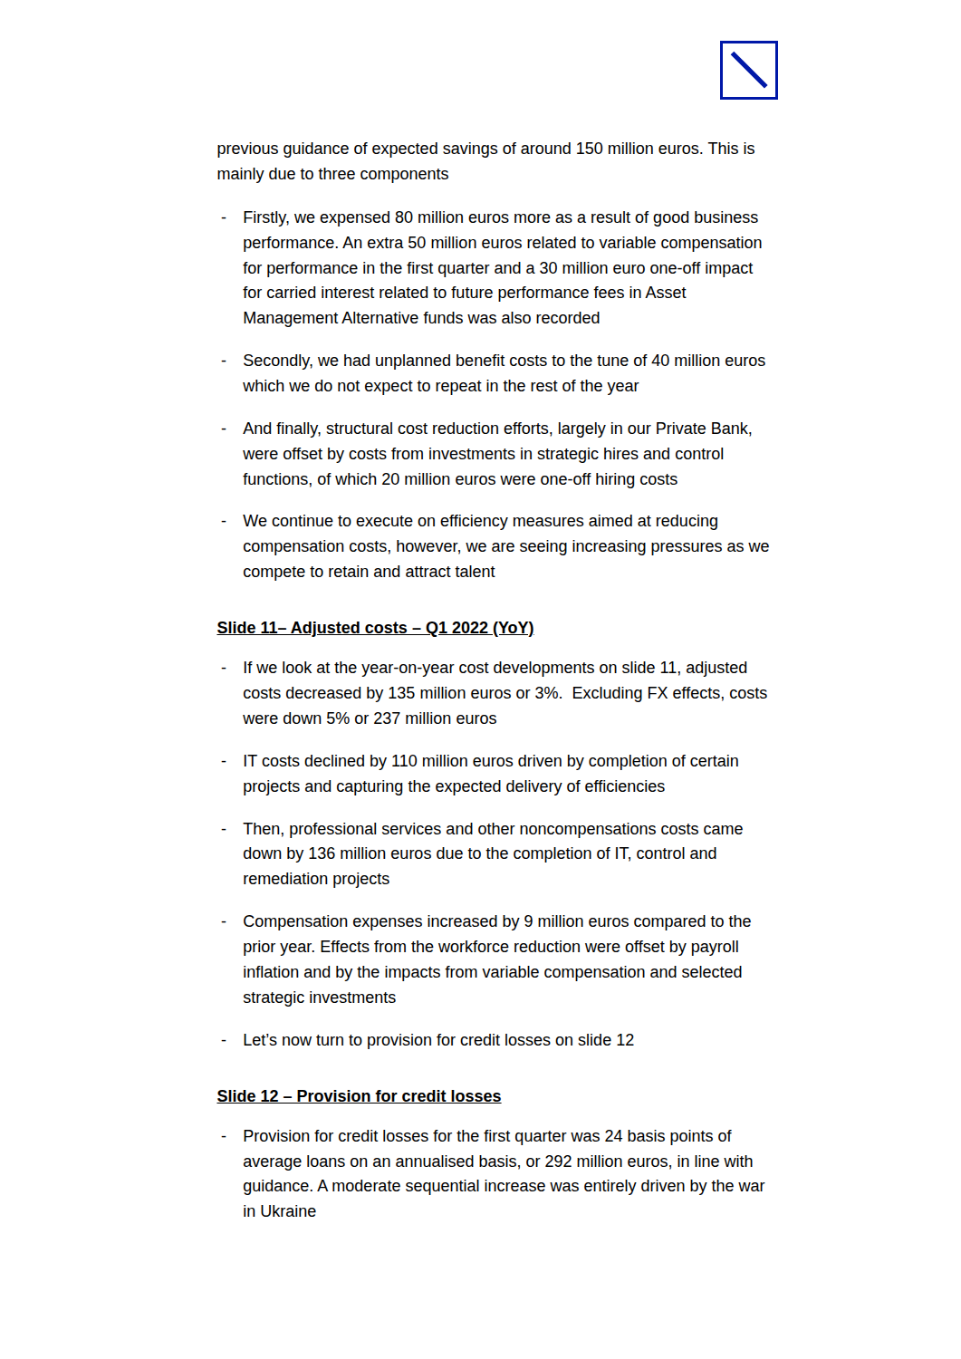previous guidance of expected savings of around 150 million euros. This is mainly due to three components
Firstly, we expensed 80 million euros more as a result of good business performance. An extra 50 million euros related to variable compensation for performance in the first quarter and a 30 million euro one-off impact for carried interest related to future performance fees in Asset Management Alternative funds was also recorded
Secondly, we had unplanned benefit costs to the tune of 40 million euros which we do not expect to repeat in the rest of the year
And finally, structural cost reduction efforts, largely in our Private Bank, were offset by costs from investments in strategic hires and control functions, of which 20 million euros were one-off hiring costs
We continue to execute on efficiency measures aimed at reducing compensation costs, however, we are seeing increasing pressures as we compete to retain and attract talent
Slide 11– Adjusted costs – Q1 2022 (YoY)
If we look at the year-on-year cost developments on slide 11, adjusted costs decreased by 135 million euros or 3%. Excluding FX effects, costs were down 5% or 237 million euros
IT costs declined by 110 million euros driven by completion of certain projects and capturing the expected delivery of efficiencies
Then, professional services and other noncompensations costs came down by 136 million euros due to the completion of IT, control and remediation projects
Compensation expenses increased by 9 million euros compared to the prior year. Effects from the workforce reduction were offset by payroll inflation and by the impacts from variable compensation and selected strategic investments
Let’s now turn to provision for credit losses on slide 12
Slide 12 – Provision for credit losses
Provision for credit losses for the first quarter was 24 basis points of average loans on an annualised basis, or 292 million euros, in line with guidance. A moderate sequential increase was entirely driven by the war in Ukraine